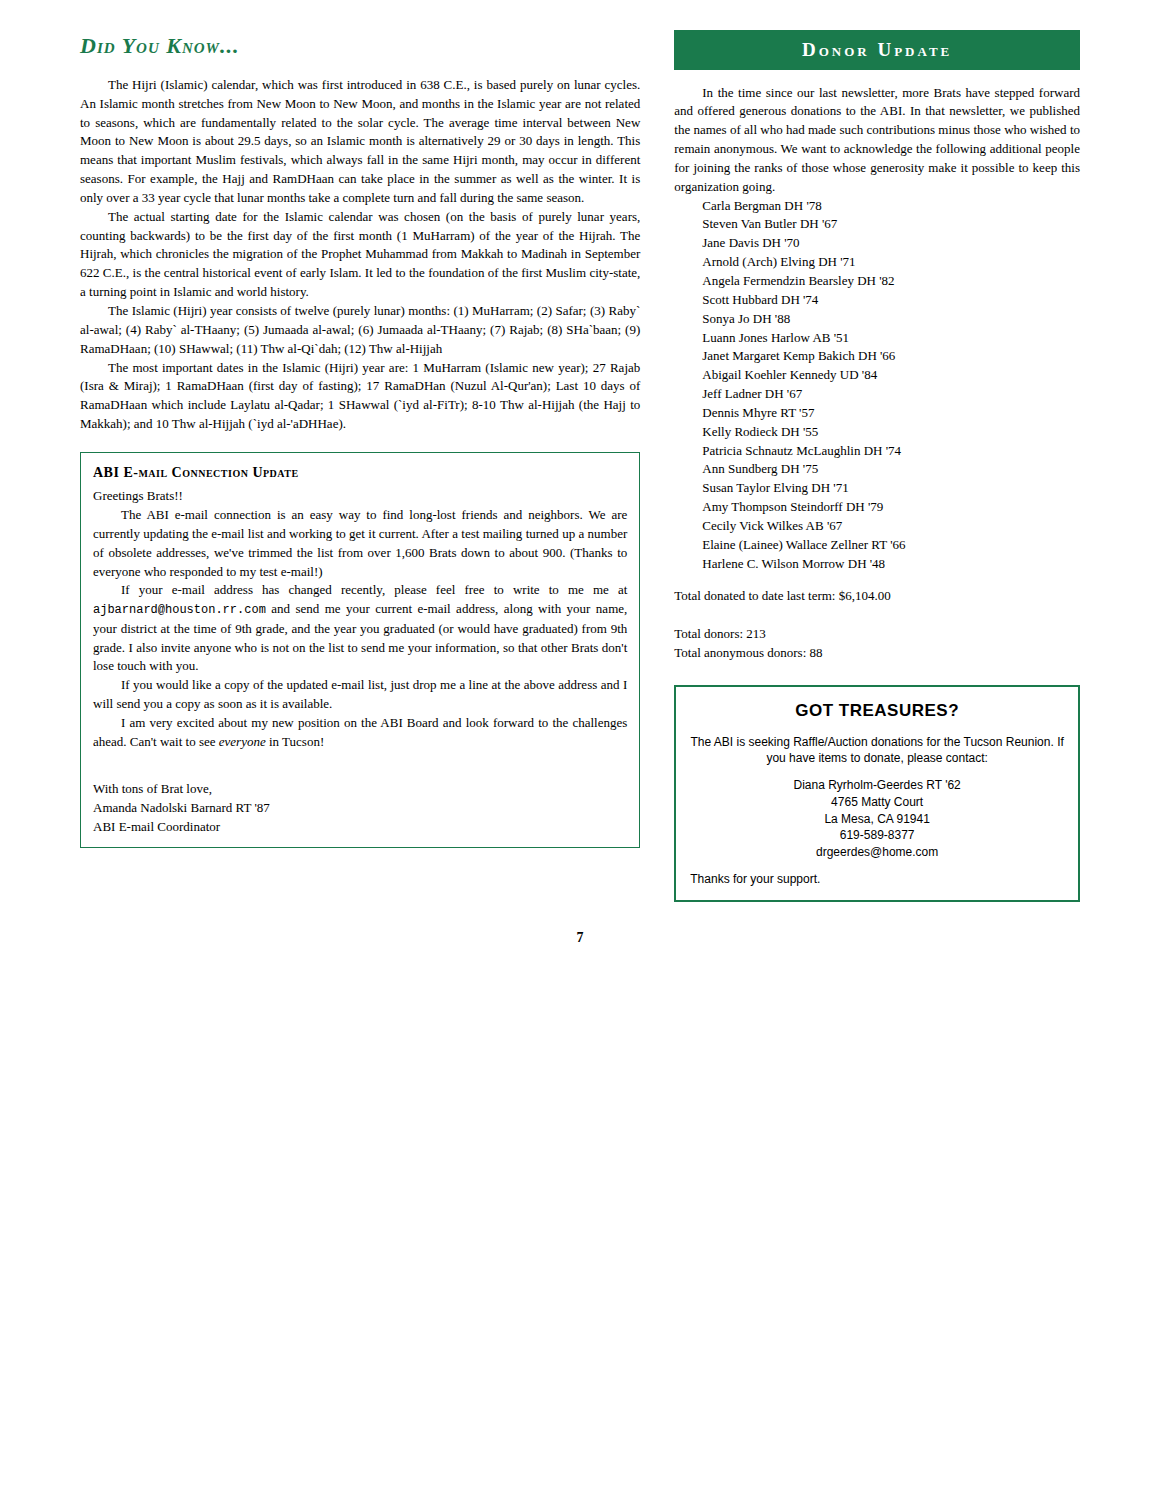Did You Know...
The Hijri (Islamic) calendar, which was first introduced in 638 C.E., is based purely on lunar cycles. An Islamic month stretches from New Moon to New Moon, and months in the Islamic year are not related to seasons, which are fundamentally related to the solar cycle. The average time interval between New Moon to New Moon is about 29.5 days, so an Islamic month is alternatively 29 or 30 days in length. This means that important Muslim festivals, which always fall in the same Hijri month, may occur in different seasons. For example, the Hajj and RamDHaan can take place in the summer as well as the winter. It is only over a 33 year cycle that lunar months take a complete turn and fall during the same season.
The actual starting date for the Islamic calendar was chosen (on the basis of purely lunar years, counting backwards) to be the first day of the first month (1 MuHarram) of the year of the Hijrah. The Hijrah, which chronicles the migration of the Prophet Muhammad from Makkah to Madinah in September 622 C.E., is the central historical event of early Islam. It led to the foundation of the first Muslim city-state, a turning point in Islamic and world history.
The Islamic (Hijri) year consists of twelve (purely lunar) months: (1) MuHarram; (2) Safar; (3) Raby` al-awal; (4) Raby` al-THaany; (5) Jumaada al-awal; (6) Jumaada al-THaany; (7) Rajab; (8) SHa`baan; (9) RamaDHaan; (10) SHawwal; (11) Thw al-Qi`dah; (12) Thw al-Hijjah
The most important dates in the Islamic (Hijri) year are: 1 MuHarram (Islamic new year); 27 Rajab (Isra & Miraj); 1 RamaDHaan (first day of fasting); 17 RamaDHan (Nuzul Al-Qur'an); Last 10 days of RamaDHaan which include Laylatu al-Qadar; 1 SHawwal (`iyd al-FiTr); 8-10 Thw al-Hijjah (the Hajj to Makkah); and 10 Thw al-Hijjah (`iyd al-'aDHHae).
ABI E-mail Connection Update
Greetings Brats!!
The ABI e-mail connection is an easy way to find long-lost friends and neighbors. We are currently updating the e-mail list and working to get it current. After a test mailing turned up a number of obsolete addresses, we've trimmed the list from over 1,600 Brats down to about 900. (Thanks to everyone who responded to my test e-mail!)
If your e-mail address has changed recently, please feel free to write to me me at ajbarnard@houston.rr.com and send me your current e-mail address, along with your name, your district at the time of 9th grade, and the year you graduated (or would have graduated) from 9th grade. I also invite anyone who is not on the list to send me your information, so that other Brats don't lose touch with you.
If you would like a copy of the updated e-mail list, just drop me a line at the above address and I will send you a copy as soon as it is available.
I am very excited about my new position on the ABI Board and look forward to the challenges ahead. Can't wait to see everyone in Tucson!
With tons of Brat love,
Amanda Nadolski Barnard RT '87
ABI E-mail Coordinator
Donor Update
In the time since our last newsletter, more Brats have stepped forward and offered generous donations to the ABI. In that newsletter, we published the names of all who had made such contributions minus those who wished to remain anonymous. We want to acknowledge the following additional people for joining the ranks of those whose generosity make it possible to keep this organization going.
Carla Bergman DH '78
Steven Van Butler DH '67
Jane Davis DH '70
Arnold (Arch) Elving DH '71
Angela Fermendzin Bearsley DH '82
Scott Hubbard DH '74
Sonya Jo DH '88
Luann Jones Harlow AB '51
Janet Margaret Kemp Bakich DH '66
Abigail Koehler Kennedy UD '84
Jeff Ladner DH '67
Dennis Mhyre RT '57
Kelly Rodieck DH '55
Patricia Schnautz McLaughlin DH '74
Ann Sundberg DH '75
Susan Taylor Elving DH '71
Amy Thompson Steindorff DH '79
Cecily Vick Wilkes AB '67
Elaine (Lainee) Wallace Zellner RT '66
Harlene C. Wilson Morrow DH '48
Total donated to date last term: $6,104.00
Total donors: 213
Total anonymous donors: 88
GOT TREASURES?
The ABI is seeking Raffle/Auction donations for the Tucson Reunion. If you have items to donate, please contact:
Diana Ryrholm-Geerdes RT '62
4765 Matty Court
La Mesa, CA 91941
619-589-8377
drgeerdes@home.com
Thanks for your support.
7